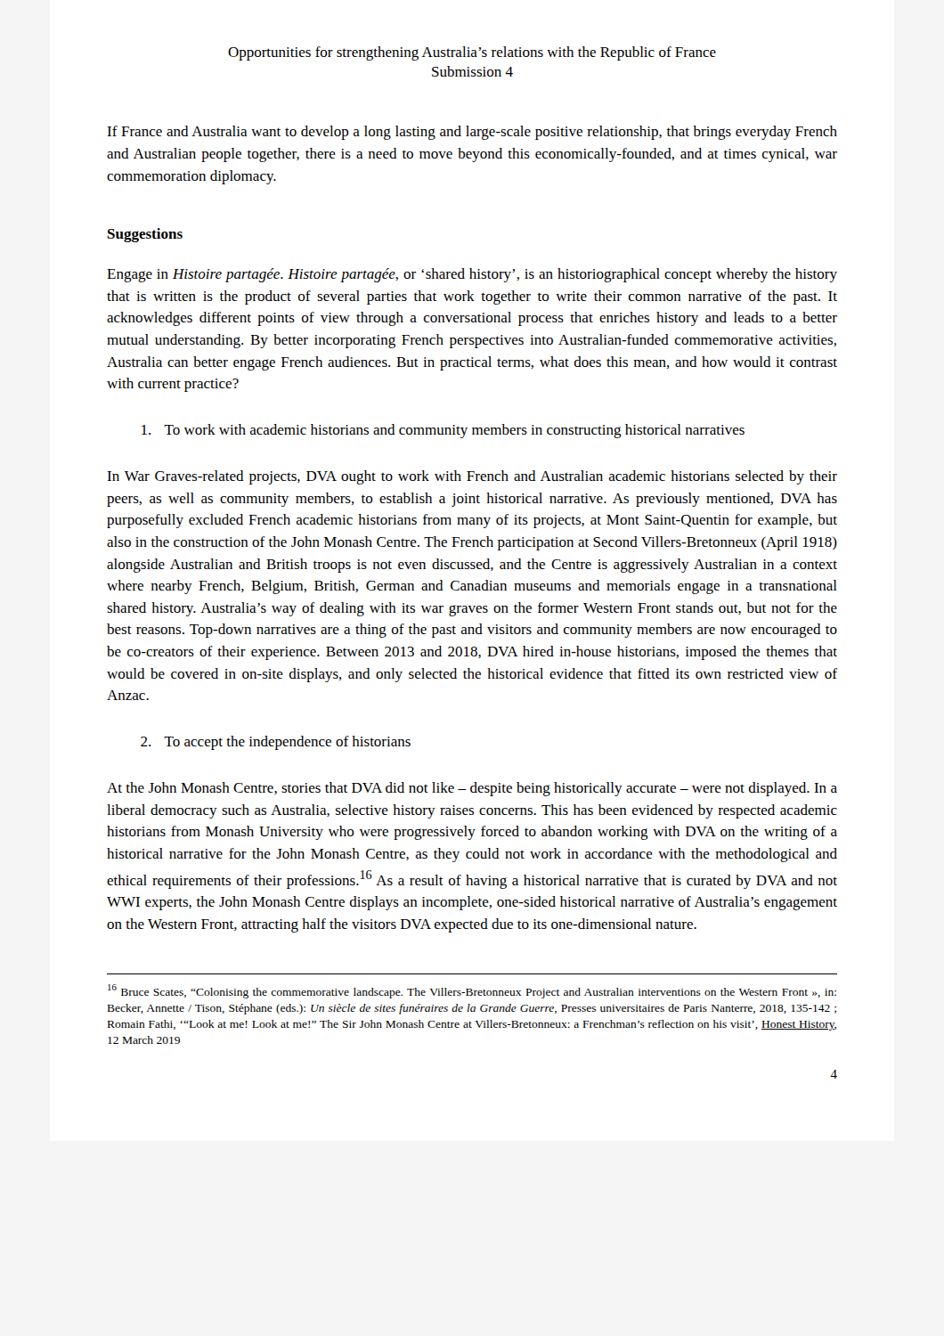Opportunities for strengthening Australia’s relations with the Republic of France
Submission 4
If France and Australia want to develop a long lasting and large-scale positive relationship, that brings everyday French and Australian people together, there is a need to move beyond this economically-founded, and at times cynical, war commemoration diplomacy.
Suggestions
Engage in Histoire partagée. Histoire partagée, or ‘shared history’, is an historiographical concept whereby the history that is written is the product of several parties that work together to write their common narrative of the past. It acknowledges different points of view through a conversational process that enriches history and leads to a better mutual understanding. By better incorporating French perspectives into Australian-funded commemorative activities, Australia can better engage French audiences. But in practical terms, what does this mean, and how would it contrast with current practice?
To work with academic historians and community members in constructing historical narratives
In War Graves-related projects, DVA ought to work with French and Australian academic historians selected by their peers, as well as community members, to establish a joint historical narrative. As previously mentioned, DVA has purposefully excluded French academic historians from many of its projects, at Mont Saint-Quentin for example, but also in the construction of the John Monash Centre. The French participation at Second Villers-Bretonneux (April 1918) alongside Australian and British troops is not even discussed, and the Centre is aggressively Australian in a context where nearby French, Belgium, British, German and Canadian museums and memorials engage in a transnational shared history. Australia’s way of dealing with its war graves on the former Western Front stands out, but not for the best reasons. Top-down narratives are a thing of the past and visitors and community members are now encouraged to be co-creators of their experience. Between 2013 and 2018, DVA hired in-house historians, imposed the themes that would be covered in on-site displays, and only selected the historical evidence that fitted its own restricted view of Anzac.
To accept the independence of historians
At the John Monash Centre, stories that DVA did not like – despite being historically accurate – were not displayed. In a liberal democracy such as Australia, selective history raises concerns. This has been evidenced by respected academic historians from Monash University who were progressively forced to abandon working with DVA on the writing of a historical narrative for the John Monash Centre, as they could not work in accordance with the methodological and ethical requirements of their professions.16 As a result of having a historical narrative that is curated by DVA and not WWI experts, the John Monash Centre displays an incomplete, one-sided historical narrative of Australia’s engagement on the Western Front, attracting half the visitors DVA expected due to its one-dimensional nature.
16 Bruce Scates, “Colonising the commemorative landscape. The Villers-Bretonneux Project and Australian interventions on the Western Front », in: Becker, Annette / Tison, Stéphane (eds.): Un siècle de sites funéraires de la Grande Guerre, Presses universitaires de Paris Nanterre, 2018, 135-142 ; Romain Fathi, ‘“Look at me! Look at me!” The Sir John Monash Centre at Villers-Bretonneux: a Frenchman’s reflection on his visit’, Honest History, 12 March 2019
4